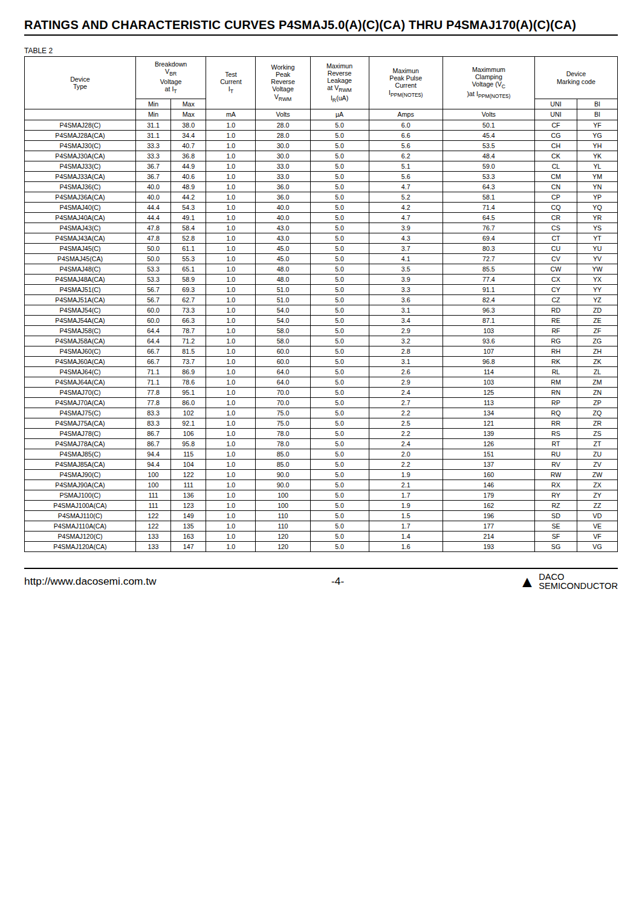RATINGS AND CHARACTERISTIC CURVES P4SMAJ5.0(A)(C)(CA) THRU P4SMAJ170(A)(C)(CA)
TABLE 2
| Device Type | Breakdown V BR Voltage at I T | Test Current I T | Working Peak Reverse Voltage V RWM | Maximun Reverse Leakage at V RWM I R (uA) | Maximun Peak Pulse Current I PPM(NOTE5) | Maximmum Clamping Voltage (V C )at I PPM(NOTE5) | Device Marking code |
| --- | --- | --- | --- | --- | --- | --- | --- |
| Min | Max | UNI | BI |
| | Min | Max | mA | Volts | µA | Amps | Volts | UNI | BI |
| P4SMAJ28(C) | 31.1 | 38.0 | 1.0 | 28.0 | 5.0 | 6.0 | 50.1 | CF | YF |
| P4SMAJ28A(CA) | 31.1 | 34.4 | 1.0 | 28.0 | 5.0 | 6.6 | 45.4 | CG | YG |
| P4SMAJ30(C) | 33.3 | 40.7 | 1.0 | 30.0 | 5.0 | 5.6 | 53.5 | CH | YH |
| P4SMAJ30A(CA) | 33.3 | 36.8 | 1.0 | 30.0 | 5.0 | 6.2 | 48.4 | CK | YK |
| P4SMAJ33(C) | 36.7 | 44.9 | 1.0 | 33.0 | 5.0 | 5.1 | 59.0 | CL | YL |
| P4SMAJ33A(CA) | 36.7 | 40.6 | 1.0 | 33.0 | 5.0 | 5.6 | 53.3 | CM | YM |
| P4SMAJ36(C) | 40.0 | 48.9 | 1.0 | 36.0 | 5.0 | 4.7 | 64.3 | CN | YN |
| P4SMAJ36A(CA) | 40.0 | 44.2 | 1.0 | 36.0 | 5.0 | 5.2 | 58.1 | CP | YP |
| P4SMAJ40(C) | 44.4 | 54.3 | 1.0 | 40.0 | 5.0 | 4.2 | 71.4 | CQ | YQ |
| P4SMAJ40A(CA) | 44.4 | 49.1 | 1.0 | 40.0 | 5.0 | 4.7 | 64.5 | CR | YR |
| P4SMAJ43(C) | 47.8 | 58.4 | 1.0 | 43.0 | 5.0 | 3.9 | 76.7 | CS | YS |
| P4SMAJ43A(CA) | 47.8 | 52.8 | 1.0 | 43.0 | 5.0 | 4.3 | 69.4 | CT | YT |
| P4SMAJ45(C) | 50.0 | 61.1 | 1.0 | 45.0 | 5.0 | 3.7 | 80.3 | CU | YU |
| P4SMAJ45(CA) | 50.0 | 55.3 | 1.0 | 45.0 | 5.0 | 4.1 | 72.7 | CV | YV |
| P4SMAJ48(C) | 53.3 | 65.1 | 1.0 | 48.0 | 5.0 | 3.5 | 85.5 | CW | YW |
| P4SMAJ48A(CA) | 53.3 | 58.9 | 1.0 | 48.0 | 5.0 | 3.9 | 77.4 | CX | YX |
| P4SMAJ51(C) | 56.7 | 69.3 | 1.0 | 51.0 | 5.0 | 3.3 | 91.1 | CY | YY |
| P4SMAJ51A(CA) | 56.7 | 62.7 | 1.0 | 51.0 | 5.0 | 3.6 | 82.4 | CZ | YZ |
| P4SMAJ54(C) | 60.0 | 73.3 | 1.0 | 54.0 | 5.0 | 3.1 | 96.3 | RD | ZD |
| P4SMAJ54A(CA) | 60.0 | 66.3 | 1.0 | 54.0 | 5.0 | 3.4 | 87.1 | RE | ZE |
| P4SMAJ58(C) | 64.4 | 78.7 | 1.0 | 58.0 | 5.0 | 2.9 | 103 | RF | ZF |
| P4SMAJ58A(CA) | 64.4 | 71.2 | 1.0 | 58.0 | 5.0 | 3.2 | 93.6 | RG | ZG |
| P4SMAJ60(C) | 66.7 | 81.5 | 1.0 | 60.0 | 5.0 | 2.8 | 107 | RH | ZH |
| P4SMAJ60A(CA) | 66.7 | 73.7 | 1.0 | 60.0 | 5.0 | 3.1 | 96.8 | RK | ZK |
| P4SMAJ64(C) | 71.1 | 86.9 | 1.0 | 64.0 | 5.0 | 2.6 | 114 | RL | ZL |
| P4SMAJ64A(CA) | 71.1 | 78.6 | 1.0 | 64.0 | 5.0 | 2.9 | 103 | RM | ZM |
| P4SMAJ70(C) | 77.8 | 95.1 | 1.0 | 70.0 | 5.0 | 2.4 | 125 | RN | ZN |
| P4SMAJ70A(CA) | 77.8 | 86.0 | 1.0 | 70.0 | 5.0 | 2.7 | 113 | RP | ZP |
| P4SMAJ75(C) | 83.3 | 102 | 1.0 | 75.0 | 5.0 | 2.2 | 134 | RQ | ZQ |
| P4SMAJ75A(CA) | 83.3 | 92.1 | 1.0 | 75.0 | 5.0 | 2.5 | 121 | RR | ZR |
| P4SMAJ78(C) | 86.7 | 106 | 1.0 | 78.0 | 5.0 | 2.2 | 139 | RS | ZS |
| P4SMAJ78A(CA) | 86.7 | 95.8 | 1.0 | 78.0 | 5.0 | 2.4 | 126 | RT | ZT |
| P4SMAJ85(C) | 94.4 | 115 | 1.0 | 85.0 | 5.0 | 2.0 | 151 | RU | ZU |
| P4SMAJ85A(CA) | 94.4 | 104 | 1.0 | 85.0 | 5.0 | 2.2 | 137 | RV | ZV |
| P4SMAJ90(C) | 100 | 122 | 1.0 | 90.0 | 5.0 | 1.9 | 160 | RW | ZW |
| P4SMAJ90A(CA) | 100 | 111 | 1.0 | 90.0 | 5.0 | 2.1 | 146 | RX | ZX |
| PSMAJ100(C) | 111 | 136 | 1.0 | 100 | 5.0 | 1.7 | 179 | RY | ZY |
| P4SMAJ100A(CA) | 111 | 123 | 1.0 | 100 | 5.0 | 1.9 | 162 | RZ | ZZ |
| P4SMAJ110(C) | 122 | 149 | 1.0 | 110 | 5.0 | 1.5 | 196 | SD | VD |
| P4SMAJ110A(CA) | 122 | 135 | 1.0 | 110 | 5.0 | 1.7 | 177 | SE | VE |
| P4SMAJ120(C) | 133 | 163 | 1.0 | 120 | 5.0 | 1.4 | 214 | SF | VF |
| P4SMAJ120A(CA) | 133 | 147 | 1.0 | 120 | 5.0 | 1.6 | 193 | SG | VG |
http://www.dacosemi.com.tw
-4-
▲ DACO
SEMICONDUCTOR